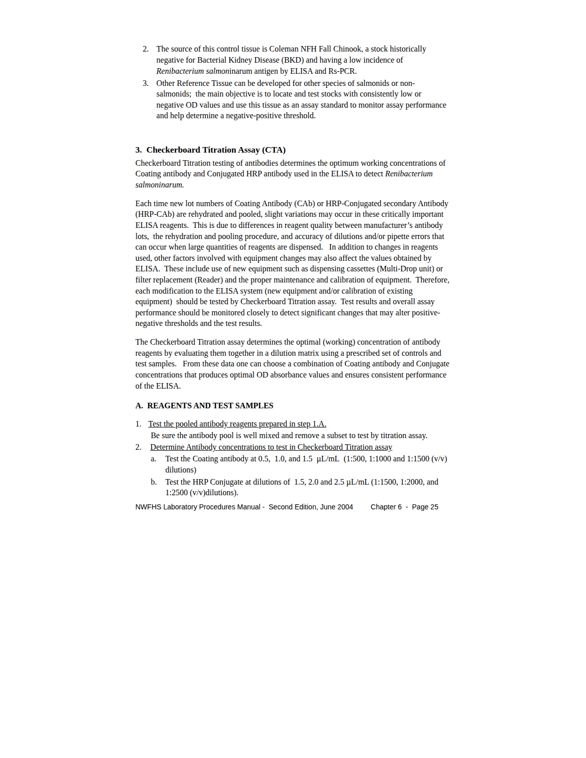2. The source of this control tissue is Coleman NFH Fall Chinook, a stock historically negative for Bacterial Kidney Disease (BKD) and having a low incidence of Renibacterium salmoninarum antigen by ELISA and Rs-PCR.
3. Other Reference Tissue can be developed for other species of salmonids or non-salmonids; the main objective is to locate and test stocks with consistently low or negative OD values and use this tissue as an assay standard to monitor assay performance and help determine a negative-positive threshold.
3. Checkerboard Titration Assay (CTA)
Checkerboard Titration testing of antibodies determines the optimum working concentrations of Coating antibody and Conjugated HRP antibody used in the ELISA to detect Renibacterium salmoninarum.
Each time new lot numbers of Coating Antibody (CAb) or HRP-Conjugated secondary Antibody (HRP-CAb) are rehydrated and pooled, slight variations may occur in these critically important ELISA reagents. This is due to differences in reagent quality between manufacturer’s antibody lots, the rehydration and pooling procedure, and accuracy of dilutions and/or pipette errors that can occur when large quantities of reagents are dispensed. In addition to changes in reagents used, other factors involved with equipment changes may also affect the values obtained by ELISA. These include use of new equipment such as dispensing cassettes (Multi-Drop unit) or filter replacement (Reader) and the proper maintenance and calibration of equipment. Therefore, each modification to the ELISA system (new equipment and/or calibration of existing equipment) should be tested by Checkerboard Titration assay. Test results and overall assay performance should be monitored closely to detect significant changes that may alter positive-negative thresholds and the test results.
The Checkerboard Titration assay determines the optimal (working) concentration of antibody reagents by evaluating them together in a dilution matrix using a prescribed set of controls and test samples. From these data one can choose a combination of Coating antibody and Conjugate concentrations that produces optimal OD absorbance values and ensures consistent performance of the ELISA.
A. REAGENTS AND TEST SAMPLES
1. Test the pooled antibody reagents prepared in step 1.A.
Be sure the antibody pool is well mixed and remove a subset to test by titration assay.
2. Determine Antibody concentrations to test in Checkerboard Titration assay
a. Test the Coating antibody at 0.5, 1.0, and 1.5 µL/mL (1:500, 1:1000 and 1:1500 (v/v) dilutions)
b. Test the HRP Conjugate at dilutions of 1.5, 2.0 and 2.5 µL/mL (1:1500, 1:2000, and 1:2500 (v/v)dilutions).
NWFHS Laboratory Procedures Manual - Second Edition, June 2004 Chapter 6 - Page 25